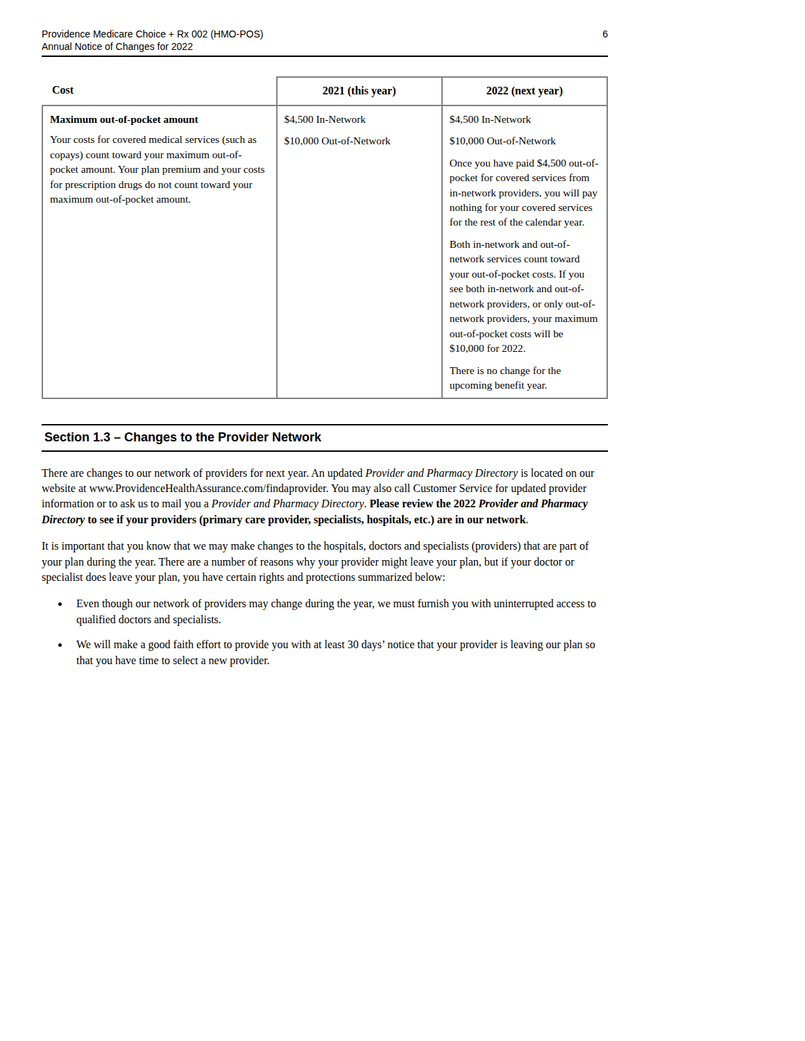Providence Medicare Choice + Rx 002 (HMO-POS)
Annual Notice of Changes for 2022
6
| Cost | 2021 (this year) | 2022 (next year) |
| --- | --- | --- |
| Maximum out-of-pocket amount Your costs for covered medical services (such as copays) count toward your maximum out-of-pocket amount. Your plan premium and your costs for prescription drugs do not count toward your maximum out-of-pocket amount. | $4,500 In-Network $10,000 Out-of-Network | $4,500 In-Network $10,000 Out-of-Network Once you have paid $4,500 out-of-pocket for covered services from in-network providers, you will pay nothing for your covered services for the rest of the calendar year. Both in-network and out-of-network services count toward your out-of-pocket costs. If you see both in-network and out-of-network providers, or only out-of-network providers, your maximum out-of-pocket costs will be $10,000 for 2022. There is no change for the upcoming benefit year. |
Section 1.3 – Changes to the Provider Network
There are changes to our network of providers for next year. An updated Provider and Pharmacy Directory is located on our website at www.ProvidenceHealthAssurance.com/findaprovider. You may also call Customer Service for updated provider information or to ask us to mail you a Provider and Pharmacy Directory. Please review the 2022 Provider and Pharmacy Directory to see if your providers (primary care provider, specialists, hospitals, etc.) are in our network.
It is important that you know that we may make changes to the hospitals, doctors and specialists (providers) that are part of your plan during the year. There are a number of reasons why your provider might leave your plan, but if your doctor or specialist does leave your plan, you have certain rights and protections summarized below:
Even though our network of providers may change during the year, we must furnish you with uninterrupted access to qualified doctors and specialists.
We will make a good faith effort to provide you with at least 30 days’ notice that your provider is leaving our plan so that you have time to select a new provider.